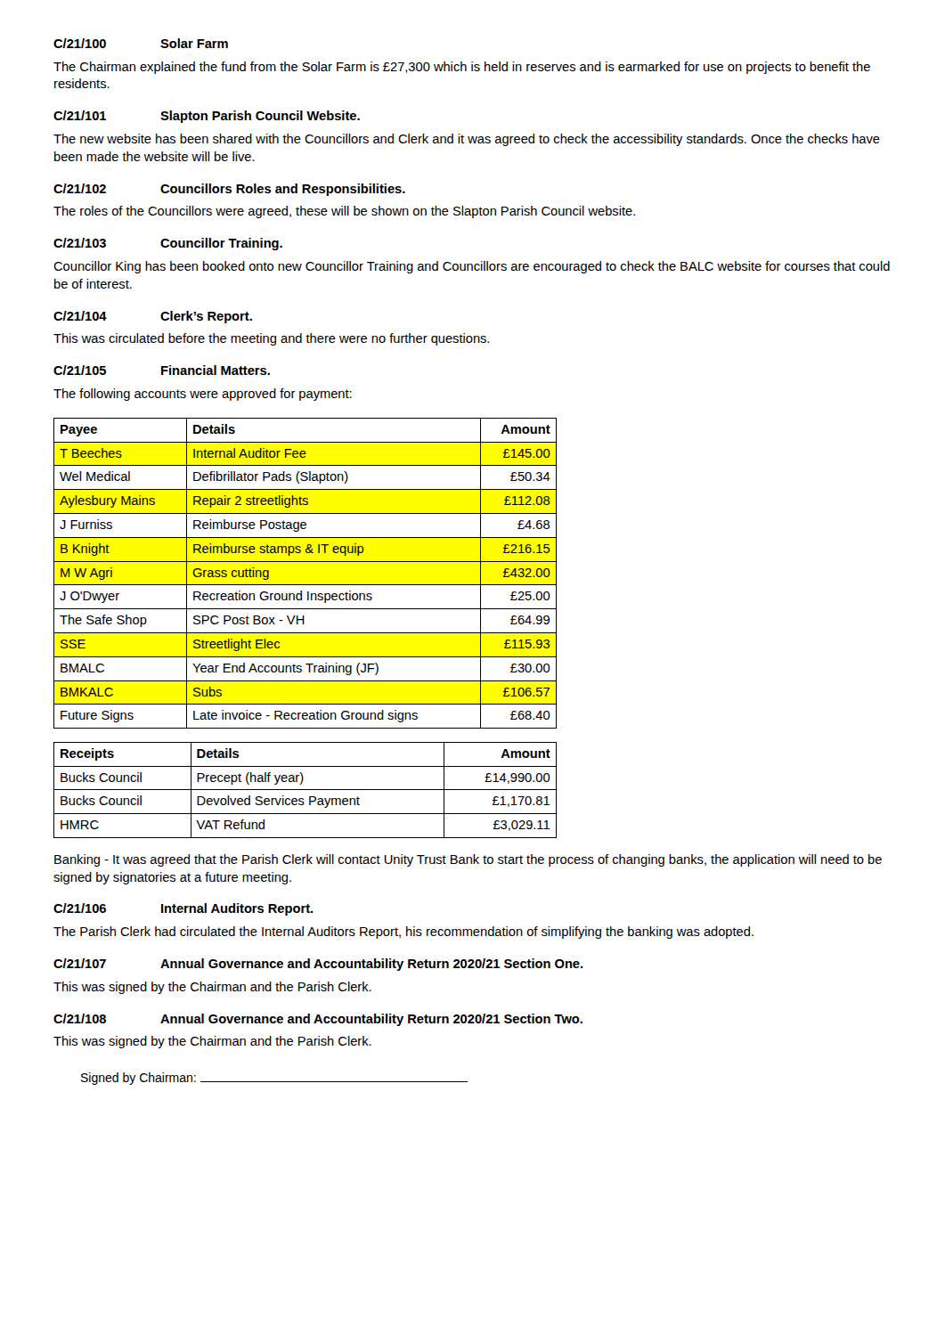C/21/100 Solar Farm
The Chairman explained the fund from the Solar Farm is £27,300 which is held in reserves and is earmarked for use on projects to benefit the residents.
C/21/101 Slapton Parish Council Website.
The new website has been shared with the Councillors and Clerk and it was agreed to check the accessibility standards. Once the checks have been made the website will be live.
C/21/102 Councillors Roles and Responsibilities.
The roles of the Councillors were agreed, these will be shown on the Slapton Parish Council website.
C/21/103 Councillor Training.
Councillor King has been booked onto new Councillor Training and Councillors are encouraged to check the BALC website for courses that could be of interest.
C/21/104 Clerk’s Report.
This was circulated before the meeting and there were no further questions.
C/21/105 Financial Matters.
The following accounts were approved for payment:
| Payee | Details | Amount |
| --- | --- | --- |
| T Beeches | Internal Auditor Fee | £145.00 |
| Wel Medical | Defibrillator Pads (Slapton) | £50.34 |
| Aylesbury Mains | Repair 2 streetlights | £112.08 |
| J Furniss | Reimburse Postage | £4.68 |
| B Knight | Reimburse stamps & IT equip | £216.15 |
| M W Agri | Grass cutting | £432.00 |
| J O'Dwyer | Recreation Ground Inspections | £25.00 |
| The Safe Shop | SPC Post Box - VH | £64.99 |
| SSE | Streetlight Elec | £115.93 |
| BMALC | Year End Accounts Training (JF) | £30.00 |
| BMKALC | Subs | £106.57 |
| Future Signs | Late invoice - Recreation Ground signs | £68.40 |
| Receipts | Details | Amount |
| --- | --- | --- |
| Bucks Council | Precept (half year) | £14,990.00 |
| Bucks Council | Devolved Services Payment | £1,170.81 |
| HMRC | VAT Refund | £3,029.11 |
Banking - It was agreed that the Parish Clerk will contact Unity Trust Bank to start the process of changing banks, the application will need to be signed by signatories at a future meeting.
C/21/106 Internal Auditors Report.
The Parish Clerk had circulated the Internal Auditors Report, his recommendation of simplifying the banking was adopted.
C/21/107 Annual Governance and Accountability Return 2020/21 Section One.
This was signed by the Chairman and the Parish Clerk.
C/21/108 Annual Governance and Accountability Return 2020/21 Section Two.
This was signed by the Chairman and the Parish Clerk.
Signed by Chairman: